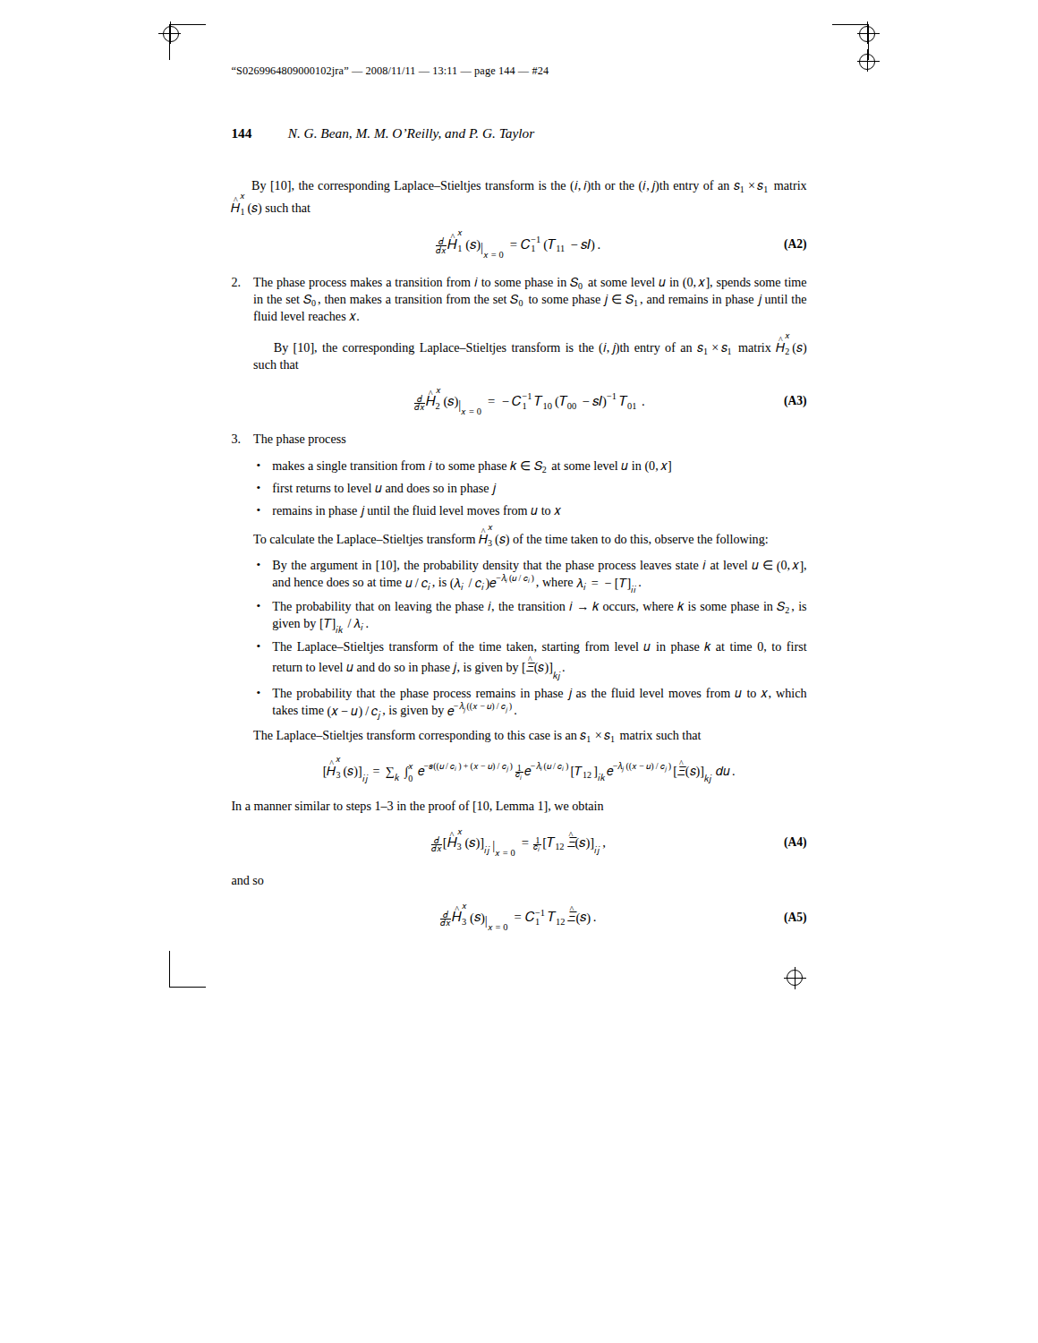“S0269964809000102jra” — 2008/11/11 — 13:11 — page 144 — #24
144 N. G. Bean, M. M. O’Reilly, and P. G. Taylor
By [10], the corresponding Laplace–Stieltjes transform is the (i,i)th or the (i,j)th entry of an s1×s1 matrix H^1x(s) such that
ddx H^1x (s) |x=0 = C1−1 ( T11 − sI ) . (A2)
The phase process makes a transition from i to some phase in S0 at some level u in (0,x], spends some time in the set S0, then makes a transition from the set S0 to some phase j∈S1, and remains in phase j until the fluid level reaches x.
By [10], the corresponding Laplace–Stieltjes transform is the (i,j)th entry of an s1×s1 matrix H^2x(s) such that
ddx H^2x (s) |x=0 = − C1−1 T10 (T00−sI) −1 T01 . (A3)
The phase process
makes a single transition from i to some phase k∈S2 at some level u in (0,x]
first returns to level u and does so in phase j
remains in phase j until the fluid level moves from u to x
To calculate the Laplace–Stieltjes transform H^3x(s) of the time taken to do this, observe the following:
By the argument in [10], the probability density that the phase process leaves state i at level u∈(0,x], and hence does so at time u/ci, is (λi/ci)e−λi(u/ci), where λi=−[T]ii.
The probability that on leaving the phase i, the transition i→k occurs, where k is some phase in S2, is given by [T]ik/λi.
The Laplace–Stieltjes transform of the time taken, starting from level u in phase k at time 0, to first return to level u and do so in phase j, is given by [Ξ^(s)]kj.
The probability that the phase process remains in phase j as the fluid level moves from u to x, which takes time (x−u)/cj, is given by e−λj((x−u)/cj).
The Laplace–Stieltjes transform corresponding to this case is an s1×s1 matrix such that
[H^3x(s)]ij = ∑k ∫0x e−s((u/ci)+(x−u)/cj) 1ci e−λi(u/ci) [T12]ik e−λj((x−u)/cj) [Ξ^(s)]kj du .
In a manner similar to steps 1–3 in the proof of [10, Lemma 1], we obtain
ddx [H^3x(s)]ij |x=0 = 1ci [T12Ξ^(s)]ij , (A4)
and so
ddx H^3x (s) |x=0 = C1−1 T12 Ξ^ (s) . (A5)